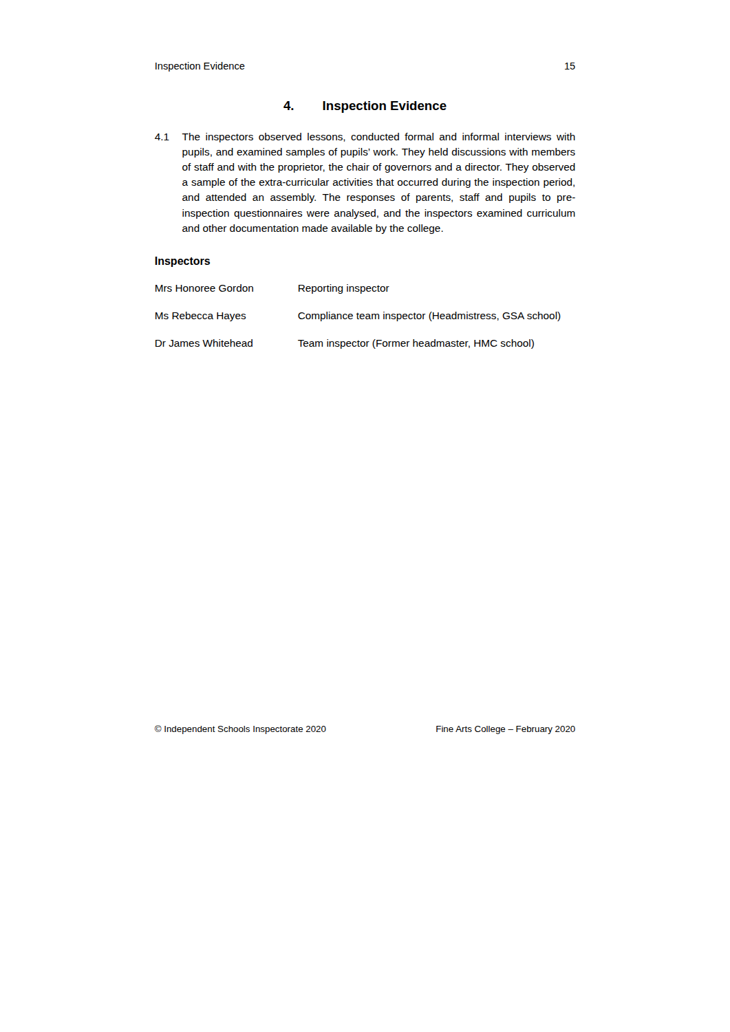Inspection Evidence 15
4. Inspection Evidence
4.1
The inspectors observed lessons, conducted formal and informal interviews with pupils, and examined samples of pupils’ work. They held discussions with members of staff and with the proprietor, the chair of governors and a director. They observed a sample of the extra-curricular activities that occurred during the inspection period, and attended an assembly. The responses of parents, staff and pupils to pre-inspection questionnaires were analysed, and the inspectors examined curriculum and other documentation made available by the college.
Inspectors
| Mrs Honoree Gordon | Reporting inspector |
| Ms Rebecca Hayes | Compliance team inspector (Headmistress, GSA school) |
| Dr James Whitehead | Team inspector (Former headmaster, HMC school) |
© Independent Schools Inspectorate 2020 Fine Arts College – February 2020